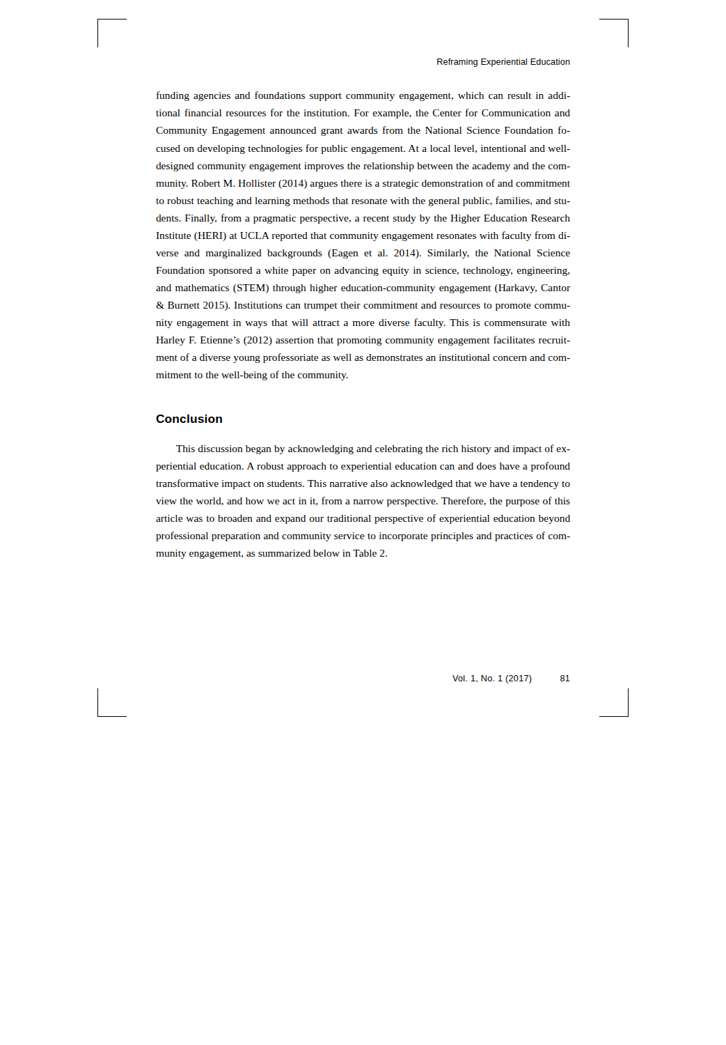Reframing Experiential Education
funding agencies and foundations support community engagement, which can result in additional financial resources for the institution. For example, the Center for Communication and Community Engagement announced grant awards from the National Science Foundation focused on developing technologies for public engagement. At a local level, intentional and well-designed community engagement improves the relationship between the academy and the community. Robert M. Hollister (2014) argues there is a strategic demonstration of and commitment to robust teaching and learning methods that resonate with the general public, families, and students. Finally, from a pragmatic perspective, a recent study by the Higher Education Research Institute (HERI) at UCLA reported that community engagement resonates with faculty from diverse and marginalized backgrounds (Eagen et al. 2014). Similarly, the National Science Foundation sponsored a white paper on advancing equity in science, technology, engineering, and mathematics (STEM) through higher education-community engagement (Harkavy, Cantor & Burnett 2015). Institutions can trumpet their commitment and resources to promote community engagement in ways that will attract a more diverse faculty. This is commensurate with Harley F. Etienne’s (2012) assertion that promoting community engagement facilitates recruitment of a diverse young professoriate as well as demonstrates an institutional concern and commitment to the well-being of the community.
Conclusion
This discussion began by acknowledging and celebrating the rich history and impact of experiential education. A robust approach to experiential education can and does have a profound transformative impact on students. This narrative also acknowledged that we have a tendency to view the world, and how we act in it, from a narrow perspective. Therefore, the purpose of this article was to broaden and expand our traditional perspective of experiential education beyond professional preparation and community service to incorporate principles and practices of community engagement, as summarized below in Table 2.
Vol. 1, No. 1 (2017) 81